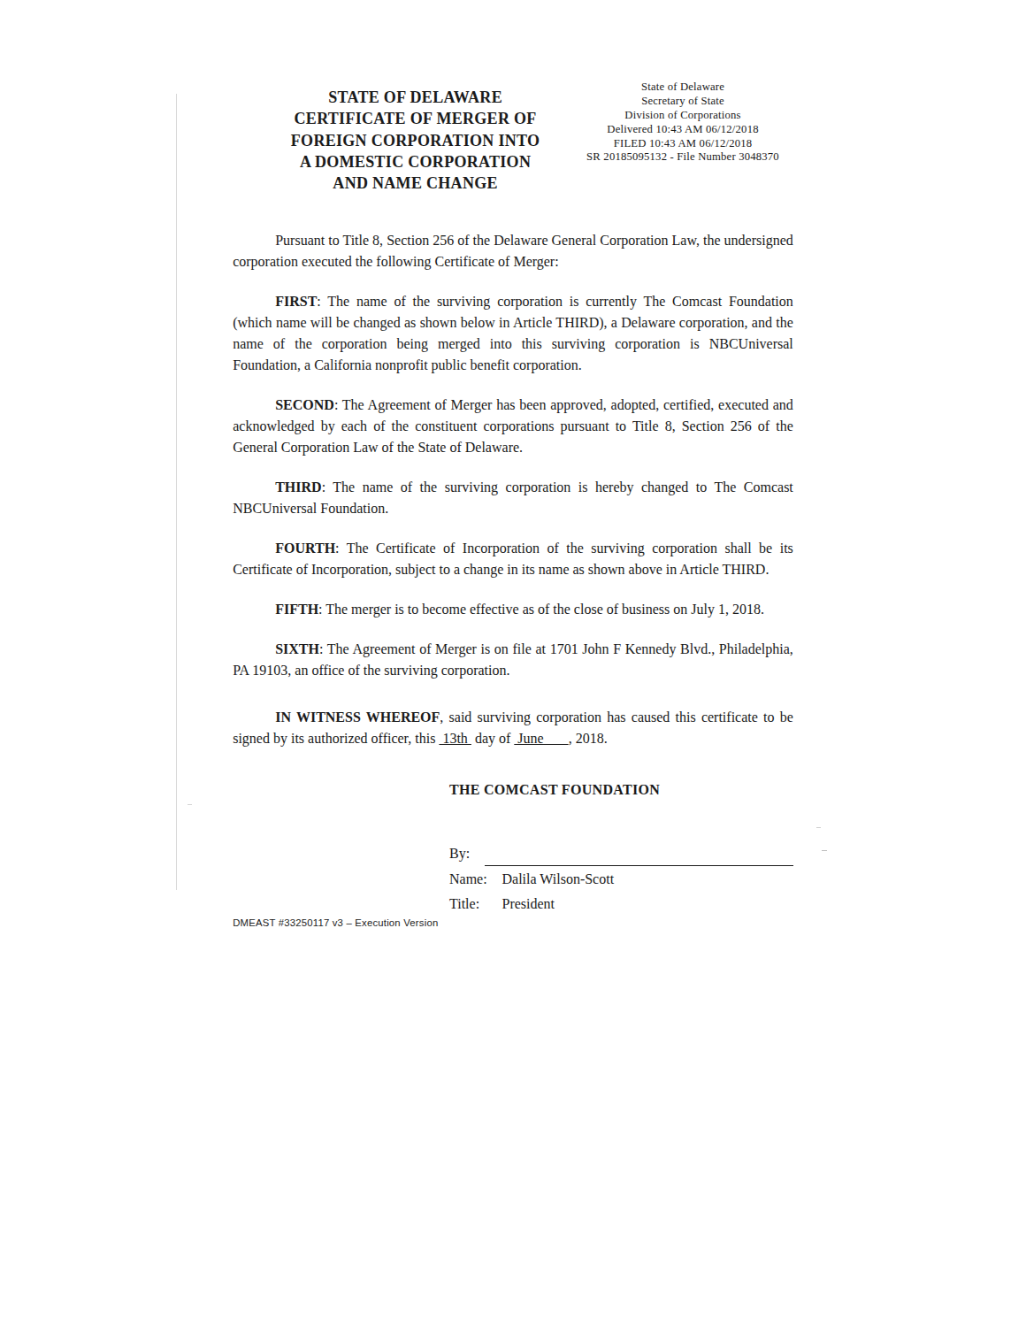State of Delaware
Secretary of State
Division of Corporations
Delivered 10:43 AM 06/12/2018
FILED 10:43 AM 06/12/2018
SR 20185095132 - File Number 3048370
STATE OF DELAWARE
CERTIFICATE OF MERGER OF
FOREIGN CORPORATION INTO
A DOMESTIC CORPORATION
AND NAME CHANGE
Pursuant to Title 8, Section 256 of the Delaware General Corporation Law, the undersigned corporation executed the following Certificate of Merger:
FIRST: The name of the surviving corporation is currently The Comcast Foundation (which name will be changed as shown below in Article THIRD), a Delaware corporation, and the name of the corporation being merged into this surviving corporation is NBCUniversal Foundation, a California nonprofit public benefit corporation.
SECOND: The Agreement of Merger has been approved, adopted, certified, executed and acknowledged by each of the constituent corporations pursuant to Title 8, Section 256 of the General Corporation Law of the State of Delaware.
THIRD: The name of the surviving corporation is hereby changed to The Comcast NBCUniversal Foundation.
FOURTH: The Certificate of Incorporation of the surviving corporation shall be its Certificate of Incorporation, subject to a change in its name as shown above in Article THIRD.
FIFTH: The merger is to become effective as of the close of business on July 1, 2018.
SIXTH: The Agreement of Merger is on file at 1701 John F Kennedy Blvd., Philadelphia, PA 19103, an office of the surviving corporation.
IN WITNESS WHEREOF, said surviving corporation has caused this certificate to be signed by its authorized officer, this 13th day of June , 2018.
THE COMCAST FOUNDATION
By:
Name: Dalila Wilson-Scott
Title: President
DMEAST #33250117 v3 – Execution Version